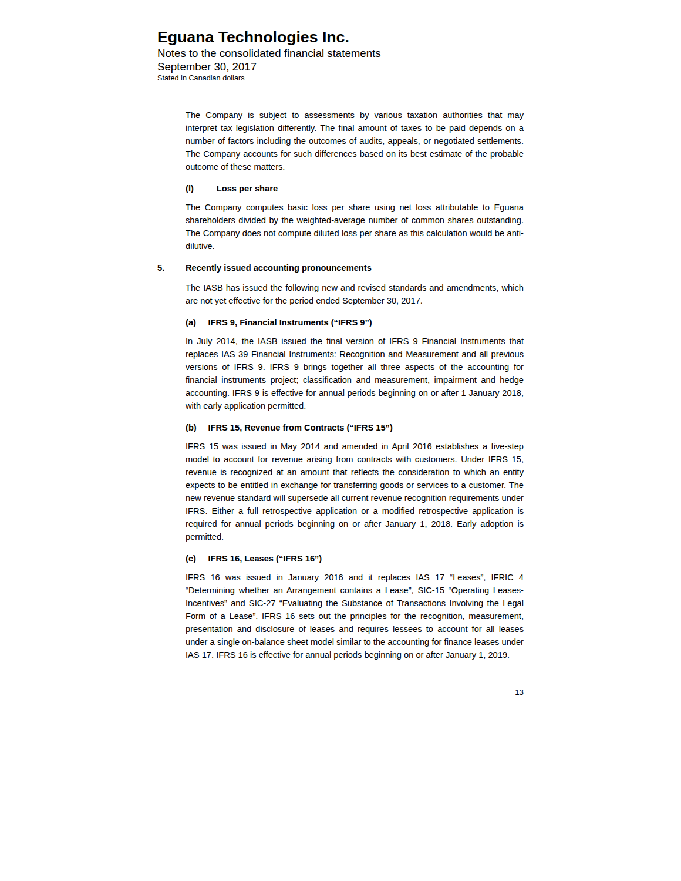Eguana Technologies Inc.
Notes to the consolidated financial statements
September 30, 2017
Stated in Canadian dollars
The Company is subject to assessments by various taxation authorities that may interpret tax legislation differently. The final amount of taxes to be paid depends on a number of factors including the outcomes of audits, appeals, or negotiated settlements. The Company accounts for such differences based on its best estimate of the probable outcome of these matters.
(l) Loss per share
The Company computes basic loss per share using net loss attributable to Eguana shareholders divided by the weighted-average number of common shares outstanding. The Company does not compute diluted loss per share as this calculation would be anti-dilutive.
5. Recently issued accounting pronouncements
The IASB has issued the following new and revised standards and amendments, which are not yet effective for the period ended September 30, 2017.
(a) IFRS 9, Financial Instruments (“IFRS 9”)
In July 2014, the IASB issued the final version of IFRS 9 Financial Instruments that replaces IAS 39 Financial Instruments: Recognition and Measurement and all previous versions of IFRS 9. IFRS 9 brings together all three aspects of the accounting for financial instruments project; classification and measurement, impairment and hedge accounting. IFRS 9 is effective for annual periods beginning on or after 1 January 2018, with early application permitted.
(b) IFRS 15, Revenue from Contracts (“IFRS 15”)
IFRS 15 was issued in May 2014 and amended in April 2016 establishes a five-step model to account for revenue arising from contracts with customers. Under IFRS 15, revenue is recognized at an amount that reflects the consideration to which an entity expects to be entitled in exchange for transferring goods or services to a customer. The new revenue standard will supersede all current revenue recognition requirements under IFRS. Either a full retrospective application or a modified retrospective application is required for annual periods beginning on or after January 1, 2018. Early adoption is permitted.
(c) IFRS 16, Leases (“IFRS 16”)
IFRS 16 was issued in January 2016 and it replaces IAS 17 “Leases”, IFRIC 4 “Determining whether an Arrangement contains a Lease”, SIC-15 “Operating Leases-Incentives” and SIC-27 “Evaluating the Substance of Transactions Involving the Legal Form of a Lease”. IFRS 16 sets out the principles for the recognition, measurement, presentation and disclosure of leases and requires lessees to account for all leases under a single on-balance sheet model similar to the accounting for finance leases under IAS 17. IFRS 16 is effective for annual periods beginning on or after January 1, 2019.
13